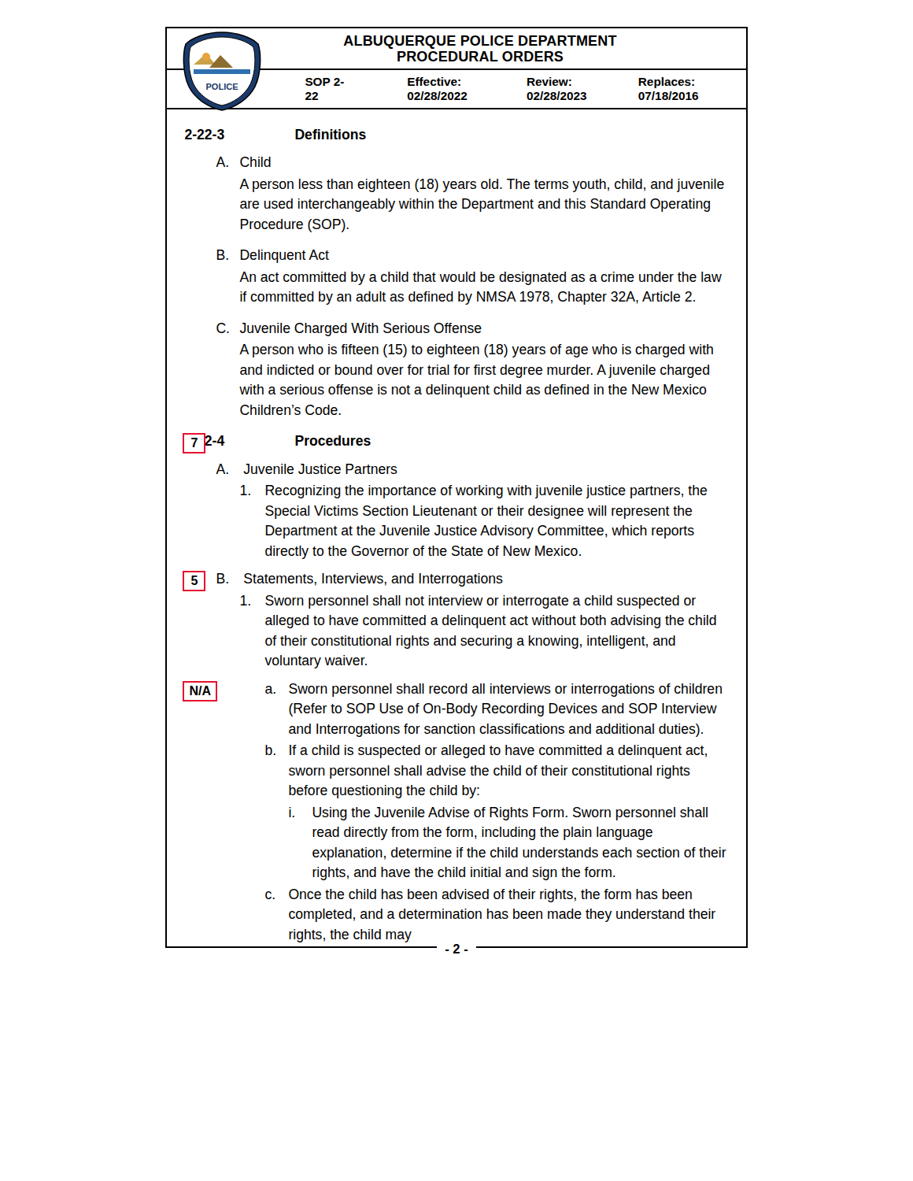POLICE ALBUQUERQUE
ALBUQUERQUE POLICE DEPARTMENT
PROCEDURAL ORDERS
SOP 2-22 Effective: 02/28/2022 Review: 02/28/2023 Replaces: 07/18/2016
2-22-3 Definitions
A. Child
A person less than eighteen (18) years old. The terms youth, child, and juvenile are used interchangeably within the Department and this Standard Operating Procedure (SOP).
B. Delinquent Act
An act committed by a child that would be designated as a crime under the law if committed by an adult as defined by NMSA 1978, Chapter 32A, Article 2.
C. Juvenile Charged With Serious Offense
A person who is fifteen (15) to eighteen (18) years of age who is charged with and indicted or bound over for trial for first degree murder. A juvenile charged with a serious offense is not a delinquent child as defined in the New Mexico Children’s Code.
7
2-22-4 Procedures
A. Juvenile Justice Partners
1. Recognizing the importance of working with juvenile justice partners, the Special Victims Section Lieutenant or their designee will represent the Department at the Juvenile Justice Advisory Committee, which reports directly to the Governor of the State of New Mexico.
5
B. Statements, Interviews, and Interrogations
1. Sworn personnel shall not interview or interrogate a child suspected or alleged to have committed a delinquent act without both advising the child of their constitutional rights and securing a knowing, intelligent, and voluntary waiver.
N/A
a. Sworn personnel shall record all interviews or interrogations of children (Refer to SOP Use of On-Body Recording Devices and SOP Interview and Interrogations for sanction classifications and additional duties).
b. If a child is suspected or alleged to have committed a delinquent act, sworn personnel shall advise the child of their constitutional rights before questioning the child by:
i. Using the Juvenile Advise of Rights Form. Sworn personnel shall read directly from the form, including the plain language explanation, determine if the child understands each section of their rights, and have the child initial and sign the form.
c. Once the child has been advised of their rights, the form has been completed, and a determination has been made they understand their rights, the child may
- 2 -